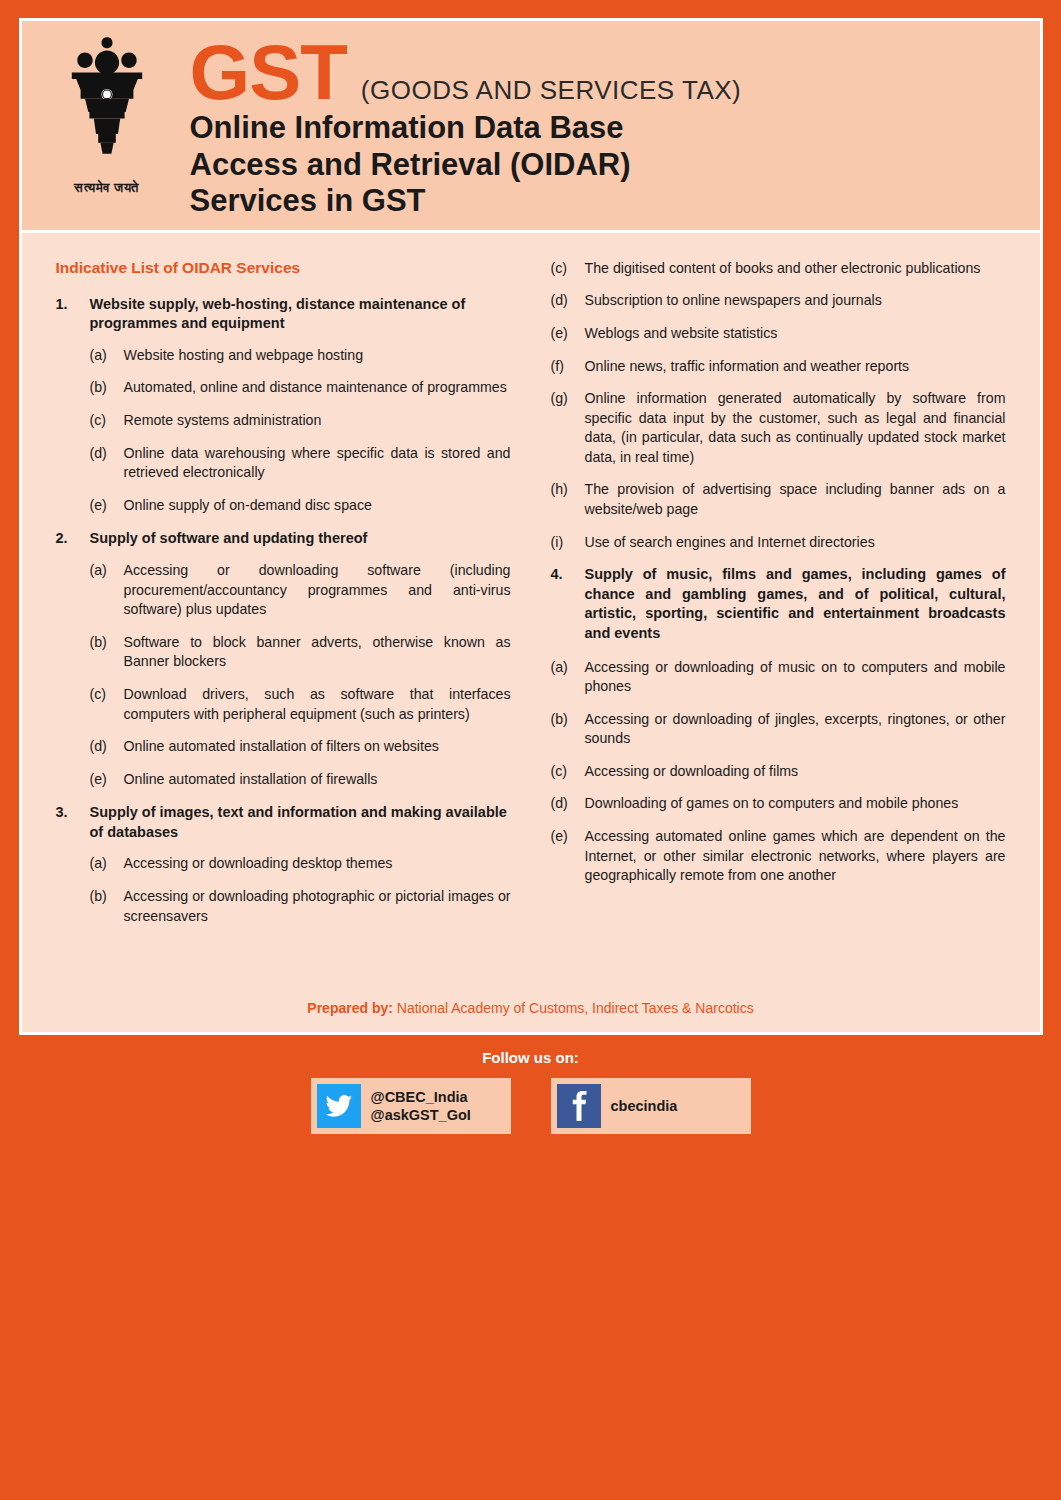सत्यमेव जयते
GST (GOODS AND SERVICES TAX)
Online Information Data Base
Access and Retrieval (OIDAR)
Services in GST
Indicative List of OIDAR Services
1. Website supply, web-hosting, distance maintenance of programmes and equipment
(a) Website hosting and webpage hosting
(b) Automated, online and distance maintenance of programmes
(c) Remote systems administration
(d) Online data warehousing where specific data is stored and retrieved electronically
(e) Online supply of on-demand disc space
2. Supply of software and updating thereof
(a) Accessing or downloading software (including procurement/accountancy programmes and anti-virus software) plus updates
(b) Software to block banner adverts, otherwise known as Banner blockers
(c) Download drivers, such as software that interfaces computers with peripheral equipment (such as printers)
(d) Online automated installation of filters on websites
(e) Online automated installation of firewalls
3. Supply of images, text and information and making available of databases
(a) Accessing or downloading desktop themes
(b) Accessing or downloading photographic or pictorial images or screensavers
(c) The digitised content of books and other electronic publications
(d) Subscription to online newspapers and journals
(e) Weblogs and website statistics
(f) Online news, traffic information and weather reports
(g) Online information generated automatically by software from specific data input by the customer, such as legal and financial data, (in particular, data such as continually updated stock market data, in real time)
(h) The provision of advertising space including banner ads on a website/web page
(i) Use of search engines and Internet directories
4. Supply of music, films and games, including games of chance and gambling games, and of political, cultural, artistic, sporting, scientific and entertainment broadcasts and events
(a) Accessing or downloading of music on to computers and mobile phones
(b) Accessing or downloading of jingles, excerpts, ringtones, or other sounds
(c) Accessing or downloading of films
(d) Downloading of games on to computers and mobile phones
(e) Accessing automated online games which are dependent on the Internet, or other similar electronic networks, where players are geographically remote from one another
Prepared by: National Academy of Customs, Indirect Taxes & Narcotics
Follow us on:
@CBEC_India
@askGST_GoI
cbecindia